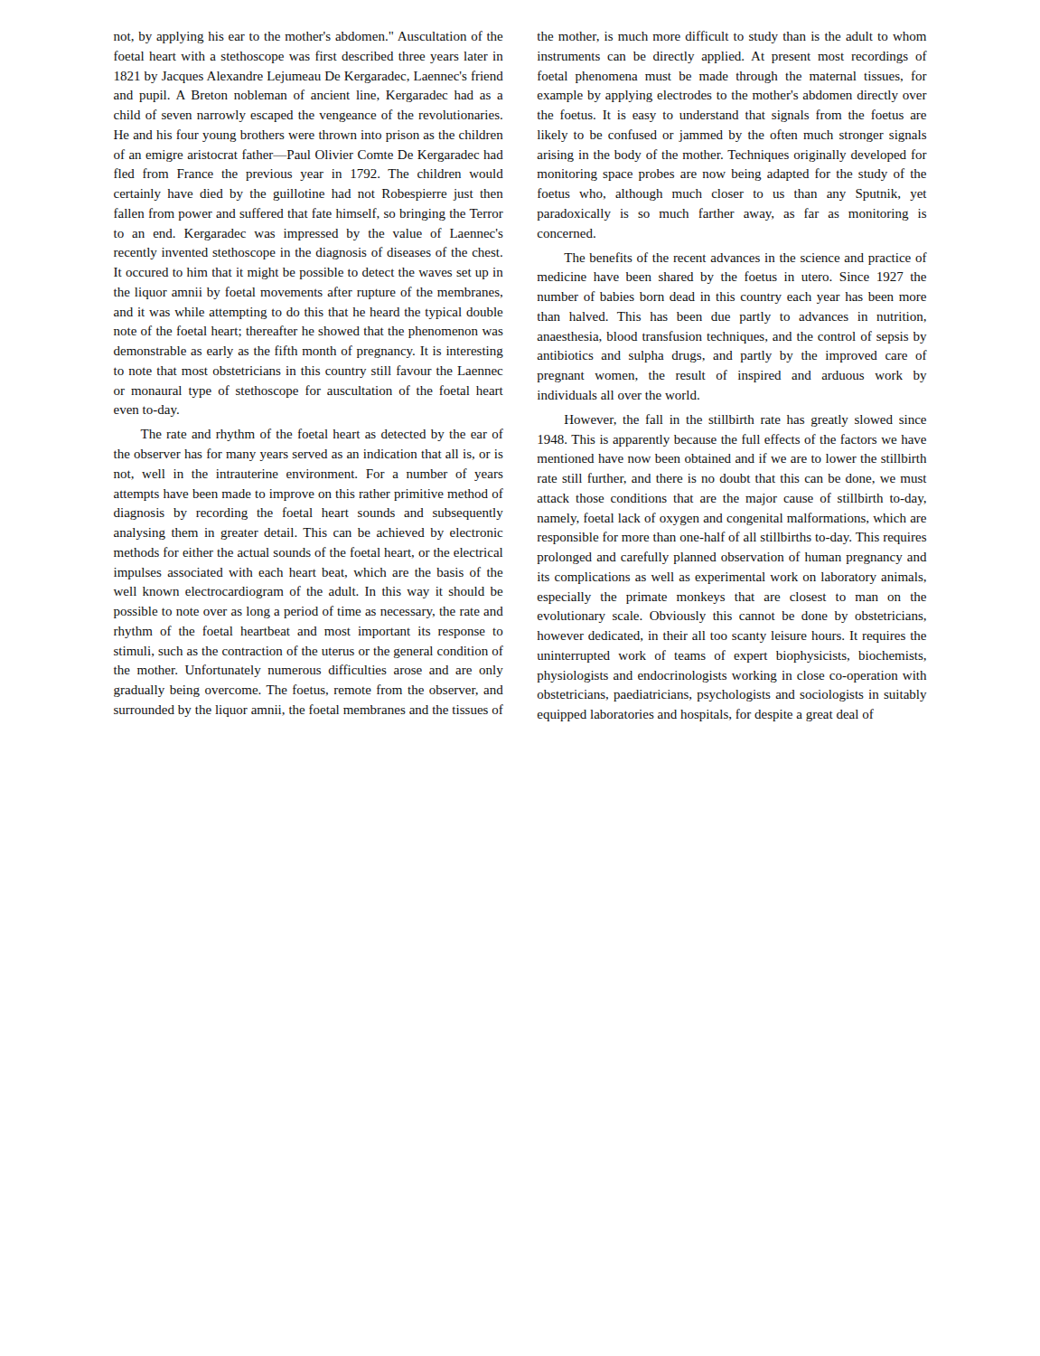not, by applying his ear to the mother's abdomen." Auscultation of the foetal heart with a stethoscope was first described three years later in 1821 by Jacques Alexandre Lejumeau De Kergaradec, Laennec's friend and pupil. A Breton nobleman of ancient line, Kergaradec had as a child of seven narrowly escaped the vengeance of the revolutionaries. He and his four young brothers were thrown into prison as the children of an emigre aristocrat father—Paul Olivier Comte De Kergaradec had fled from France the previous year in 1792. The children would certainly have died by the guillotine had not Robespierre just then fallen from power and suffered that fate himself, so bringing the Terror to an end. Kergaradec was impressed by the value of Laennec's recently invented stethoscope in the diagnosis of diseases of the chest. It occured to him that it might be possible to detect the waves set up in the liquor amnii by foetal movements after rupture of the membranes, and it was while attempting to do this that he heard the typical double note of the foetal heart; thereafter he showed that the phenomenon was demonstrable as early as the fifth month of pregnancy. It is interesting to note that most obstetricians in this country still favour the Laennec or monaural type of stethoscope for auscultation of the foetal heart even to-day.
The rate and rhythm of the foetal heart as detected by the ear of the observer has for many years served as an indication that all is, or is not, well in the intrauterine environment. For a number of years attempts have been made to improve on this rather primitive method of diagnosis by recording the foetal heart sounds and subsequently analysing them in greater detail. This can be achieved by electronic methods for either the actual sounds of the foetal heart, or the electrical impulses associated with each heart beat, which are the basis of the well known electrocardiogram of the adult. In this way it should be possible to note over as long a period of time as necessary, the rate and rhythm of the foetal heartbeat and most important its response to stimuli, such as the contraction of the uterus or the general condition of the mother. Unfortunately numerous difficulties arose and are only gradually being overcome. The foetus, remote from the observer, and surrounded by the liquor amnii, the foetal membranes and the tissues of the mother, is much more difficult to study than is the adult to whom instruments can be directly applied. At present most recordings of foetal phenomena must be made through the maternal tissues, for example by applying electrodes to the mother's abdomen directly over the foetus. It is easy to understand that signals from the foetus are likely to be confused or jammed by the often much stronger signals arising in the body of the mother. Techniques originally developed for monitoring space probes are now being adapted for the study of the foetus who, although much closer to us than any Sputnik, yet paradoxically is so much farther away, as far as monitoring is concerned.
The benefits of the recent advances in the science and practice of medicine have been shared by the foetus in utero. Since 1927 the number of babies born dead in this country each year has been more than halved. This has been due partly to advances in nutrition, anaesthesia, blood transfusion techniques, and the control of sepsis by antibiotics and sulpha drugs, and partly by the improved care of pregnant women, the result of inspired and arduous work by individuals all over the world.
However, the fall in the stillbirth rate has greatly slowed since 1948. This is apparently because the full effects of the factors we have mentioned have now been obtained and if we are to lower the stillbirth rate still further, and there is no doubt that this can be done, we must attack those conditions that are the major cause of stillbirth to-day, namely, foetal lack of oxygen and congenital malformations, which are responsible for more than one-half of all stillbirths to-day. This requires prolonged and carefully planned observation of human pregnancy and its complications as well as experimental work on laboratory animals, especially the primate monkeys that are closest to man on the evolutionary scale. Obviously this cannot be done by obstetricians, however dedicated, in their all too scanty leisure hours. It requires the uninterrupted work of teams of expert biophysicists, biochemists, physiologists and endocrinologists working in close co-operation with obstetricians, paediatricians, psychologists and sociologists in suitably equipped laboratories and hospitals, for despite a great deal of